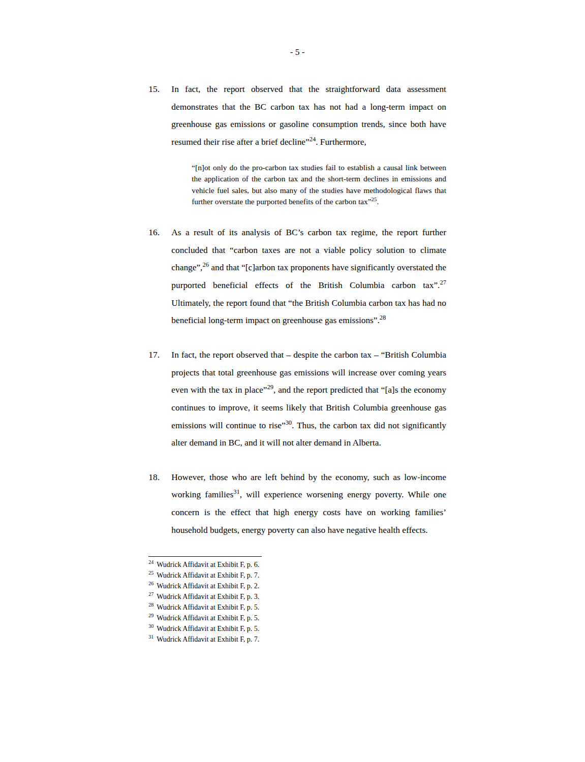- 5 -
15. In fact, the report observed that the straightforward data assessment demonstrates that the BC carbon tax has not had a long-term impact on greenhouse gas emissions or gasoline consumption trends, since both have resumed their rise after a brief decline”24. Furthermore,
“[n]ot only do the pro-carbon tax studies fail to establish a causal link between the application of the carbon tax and the short-term declines in emissions and vehicle fuel sales, but also many of the studies have methodological flaws that further overstate the purported benefits of the carbon tax”25.
16. As a result of its analysis of BC’s carbon tax regime, the report further concluded that “carbon taxes are not a viable policy solution to climate change”,26 and that “[c]arbon tax proponents have significantly overstated the purported beneficial effects of the British Columbia carbon tax”.27 Ultimately, the report found that “the British Columbia carbon tax has had no beneficial long-term impact on greenhouse gas emissions”.28
17. In fact, the report observed that – despite the carbon tax – “British Columbia projects that total greenhouse gas emissions will increase over coming years even with the tax in place”29, and the report predicted that “[a]s the economy continues to improve, it seems likely that British Columbia greenhouse gas emissions will continue to rise”30. Thus, the carbon tax did not significantly alter demand in BC, and it will not alter demand in Alberta.
18. However, those who are left behind by the economy, such as low-income working families31, will experience worsening energy poverty. While one concern is the effect that high energy costs have on working families’ household budgets, energy poverty can also have negative health effects.
24 Wudrick Affidavit at Exhibit F, p. 6.
25 Wudrick Affidavit at Exhibit F, p. 7.
26 Wudrick Affidavit at Exhibit F, p. 2.
27 Wudrick Affidavit at Exhibit F, p. 3.
28 Wudrick Affidavit at Exhibit F, p. 5.
29 Wudrick Affidavit at Exhibit F, p. 5.
30 Wudrick Affidavit at Exhibit F, p. 5.
31 Wudrick Affidavit at Exhibit F, p. 7.